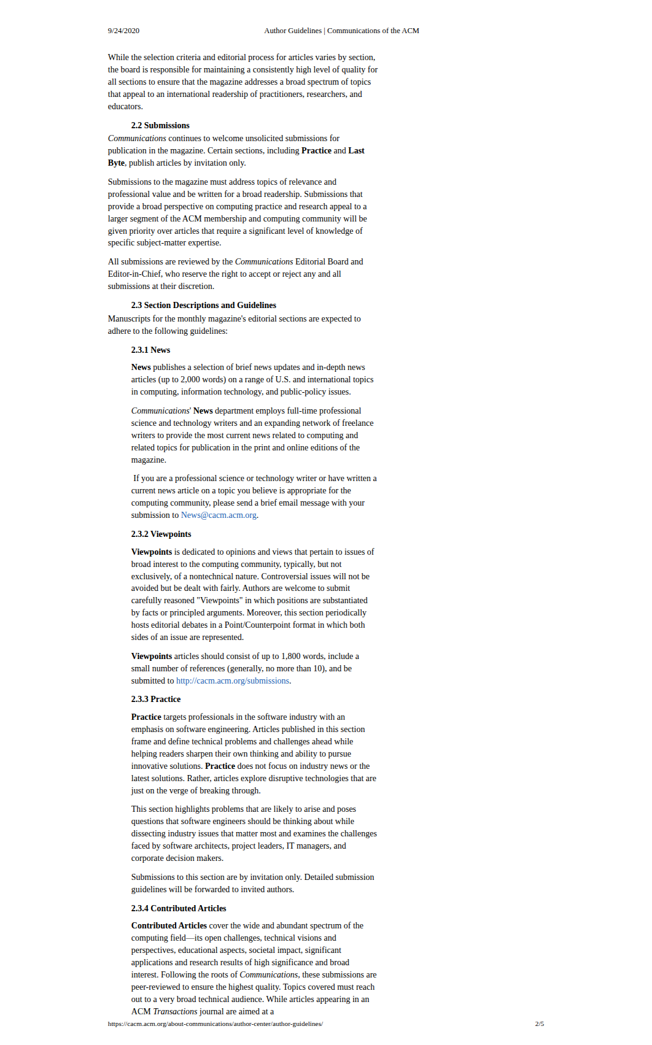9/24/2020 Author Guidelines | Communications of the ACM
While the selection criteria and editorial process for articles varies by section, the board is responsible for maintaining a consistently high level of quality for all sections to ensure that the magazine addresses a broad spectrum of topics that appeal to an international readership of practitioners, researchers, and educators.
2.2 Submissions
Communications continues to welcome unsolicited submissions for publication in the magazine. Certain sections, including Practice and Last Byte, publish articles by invitation only.
Submissions to the magazine must address topics of relevance and professional value and be written for a broad readership. Submissions that provide a broad perspective on computing practice and research appeal to a larger segment of the ACM membership and computing community will be given priority over articles that require a significant level of knowledge of specific subject-matter expertise.
All submissions are reviewed by the Communications Editorial Board and Editor-in-Chief, who reserve the right to accept or reject any and all submissions at their discretion.
2.3 Section Descriptions and Guidelines
Manuscripts for the monthly magazine's editorial sections are expected to adhere to the following guidelines:
2.3.1 News
News publishes a selection of brief news updates and in-depth news articles (up to 2,000 words) on a range of U.S. and international topics in computing, information technology, and public-policy issues.
Communications' News department employs full-time professional science and technology writers and an expanding network of freelance writers to provide the most current news related to computing and related topics for publication in the print and online editions of the magazine.
If you are a professional science or technology writer or have written a current news article on a topic you believe is appropriate for the computing community, please send a brief email message with your submission to News@cacm.acm.org.
2.3.2 Viewpoints
Viewpoints is dedicated to opinions and views that pertain to issues of broad interest to the computing community, typically, but not exclusively, of a nontechnical nature. Controversial issues will not be avoided but be dealt with fairly. Authors are welcome to submit carefully reasoned "Viewpoints" in which positions are substantiated by facts or principled arguments. Moreover, this section periodically hosts editorial debates in a Point/Counterpoint format in which both sides of an issue are represented.
Viewpoints articles should consist of up to 1,800 words, include a small number of references (generally, no more than 10), and be submitted to http://cacm.acm.org/submissions.
2.3.3 Practice
Practice targets professionals in the software industry with an emphasis on software engineering. Articles published in this section frame and define technical problems and challenges ahead while helping readers sharpen their own thinking and ability to pursue innovative solutions. Practice does not focus on industry news or the latest solutions. Rather, articles explore disruptive technologies that are just on the verge of breaking through.
This section highlights problems that are likely to arise and poses questions that software engineers should be thinking about while dissecting industry issues that matter most and examines the challenges faced by software architects, project leaders, IT managers, and corporate decision makers.
Submissions to this section are by invitation only. Detailed submission guidelines will be forwarded to invited authors.
2.3.4 Contributed Articles
Contributed Articles cover the wide and abundant spectrum of the computing field—its open challenges, technical visions and perspectives, educational aspects, societal impact, significant applications and research results of high significance and broad interest. Following the roots of Communications, these submissions are peer-reviewed to ensure the highest quality. Topics covered must reach out to a very broad technical audience. While articles appearing in an ACM Transactions journal are aimed at a
https://cacm.acm.org/about-communications/author-center/author-guidelines/ 2/5